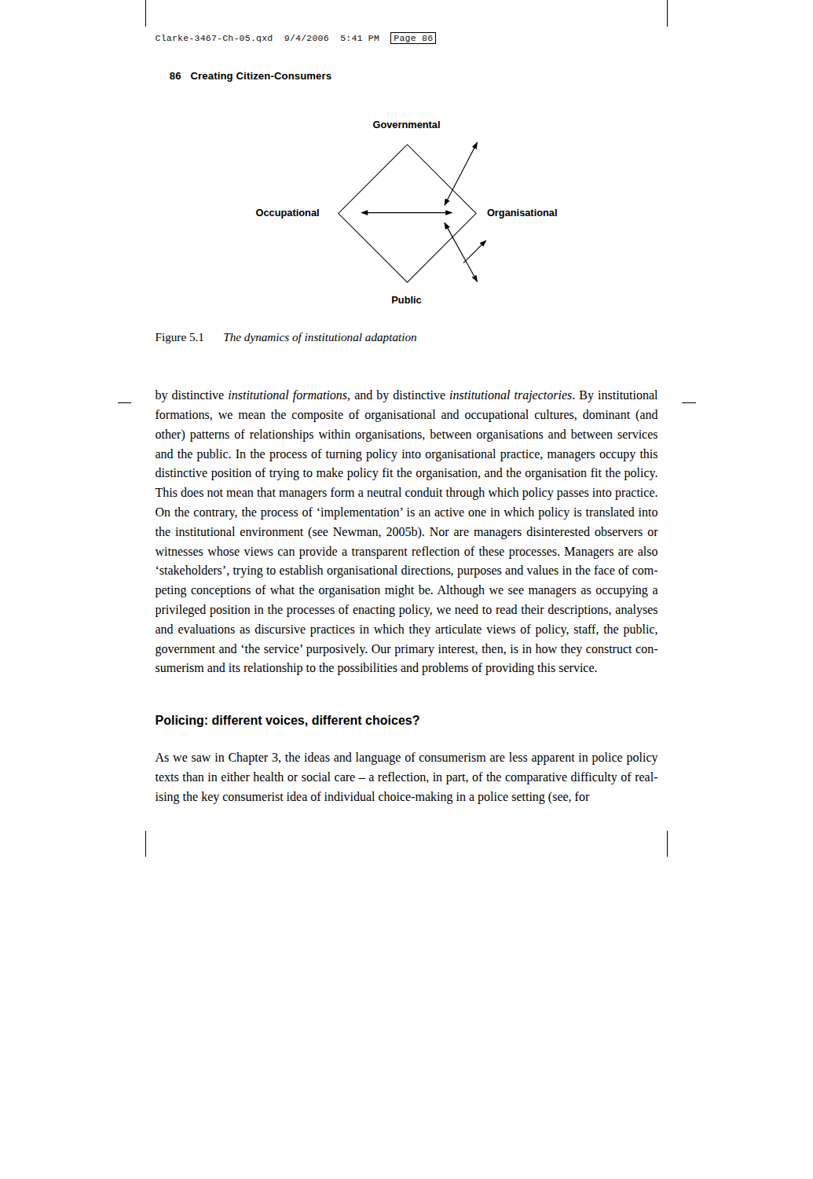Clarke-3467-Ch-05.qxd 9/4/2006 5:41 PM Page 86
86 Creating Citizen-Consumers
Governmental Public Occupational Organisational
Figure 5.1 The dynamics of institutional adaptation
by distinctive institutional formations, and by distinctive institutional trajectories. By institutional formations, we mean the composite of organisational and occupational cultures, dominant (and other) patterns of relationships within organisations, between organisations and between services and the public. In the process of turning policy into organisational practice, managers occupy this distinctive position of trying to make policy fit the organisation, and the organisation fit the policy. This does not mean that managers form a neutral conduit through which policy passes into practice. On the contrary, the process of ‘implementation’ is an active one in which policy is translated into the institutional environment (see Newman, 2005b). Nor are managers disinterested observers or witnesses whose views can provide a transparent reflection of these processes. Managers are also ‘stakeholders’, trying to establish organisational directions, purposes and values in the face of competing conceptions of what the organisation might be. Although we see managers as occupying a privileged position in the processes of enacting policy, we need to read their descriptions, analyses and evaluations as discursive practices in which they articulate views of policy, staff, the public, government and ‘the service’ purposively. Our primary interest, then, is in how they construct consumerism and its relationship to the possibilities and problems of providing this service.
Policing: different voices, different choices?
As we saw in Chapter 3, the ideas and language of consumerism are less apparent in police policy texts than in either health or social care – a reflection, in part, of the comparative difficulty of realising the key consumerist idea of individual choice-making in a police setting (see, for